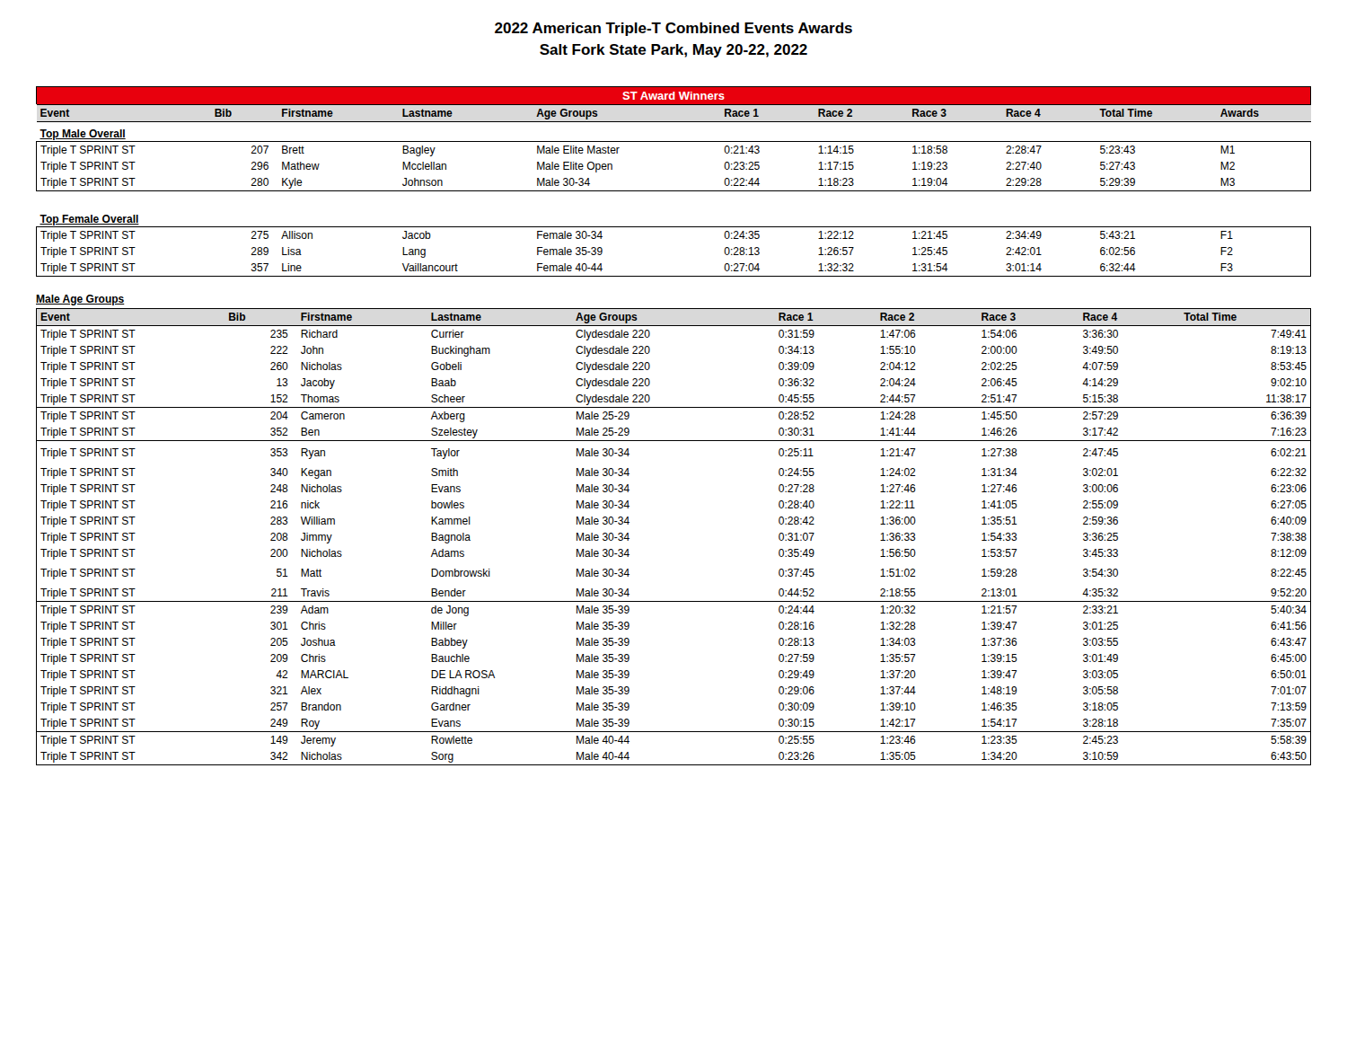2022 American Triple-T Combined Events Awards
Salt Fork State Park, May 20-22, 2022
ST Award Winners
| Event | Bib | Firstname | Lastname | Age Groups | Race 1 | Race 2 | Race 3 | Race 4 | Total Time | Awards |
| --- | --- | --- | --- | --- | --- | --- | --- | --- | --- | --- |
| Top Male Overall |
| Triple T SPRINT ST | 207 | Brett | Bagley | Male Elite Master | 0:21:43 | 1:14:15 | 1:18:58 | 2:28:47 | 5:23:43 | M1 |
| Triple T SPRINT ST | 296 | Mathew | Mcclellan | Male Elite Open | 0:23:25 | 1:17:15 | 1:19:23 | 2:27:40 | 5:27:43 | M2 |
| Triple T SPRINT ST | 280 | Kyle | Johnson | Male 30-34 | 0:22:44 | 1:18:23 | 1:19:04 | 2:29:28 | 5:29:39 | M3 |
| Top Female Overall |
| Triple T SPRINT ST | 275 | Allison | Jacob | Female 30-34 | 0:24:35 | 1:22:12 | 1:21:45 | 2:34:49 | 5:43:21 | F1 |
| Triple T SPRINT ST | 289 | Lisa | Lang | Female 35-39 | 0:28:13 | 1:26:57 | 1:25:45 | 2:42:01 | 6:02:56 | F2 |
| Triple T SPRINT ST | 357 | Line | Vaillancourt | Female 40-44 | 0:27:04 | 1:32:32 | 1:31:54 | 3:01:14 | 6:32:44 | F3 |
Male Age Groups
| Event | Bib | Firstname | Lastname | Age Groups | Race 1 | Race 2 | Race 3 | Race 4 | Total Time |
| --- | --- | --- | --- | --- | --- | --- | --- | --- | --- |
| Triple T SPRINT ST | 235 | Richard | Currier | Clydesdale 220 | 0:31:59 | 1:47:06 | 1:54:06 | 3:36:30 | 7:49:41 |
| Triple T SPRINT ST | 222 | John | Buckingham | Clydesdale 220 | 0:34:13 | 1:55:10 | 2:00:00 | 3:49:50 | 8:19:13 |
| Triple T SPRINT ST | 260 | Nicholas | Gobeli | Clydesdale 220 | 0:39:09 | 2:04:12 | 2:02:25 | 4:07:59 | 8:53:45 |
| Triple T SPRINT ST | 13 | Jacoby | Baab | Clydesdale 220 | 0:36:32 | 2:04:24 | 2:06:45 | 4:14:29 | 9:02:10 |
| Triple T SPRINT ST | 152 | Thomas | Scheer | Clydesdale 220 | 0:45:55 | 2:44:57 | 2:51:47 | 5:15:38 | 11:38:17 |
| Triple T SPRINT ST | 204 | Cameron | Axberg | Male 25-29 | 0:28:52 | 1:24:28 | 1:45:50 | 2:57:29 | 6:36:39 |
| Triple T SPRINT ST | 352 | Ben | Szelestey | Male 25-29 | 0:30:31 | 1:41:44 | 1:46:26 | 3:17:42 | 7:16:23 |
| Triple T SPRINT ST | 353 | Ryan | Taylor | Male 30-34 | 0:25:11 | 1:21:47 | 1:27:38 | 2:47:45 | 6:02:21 |
| Triple T SPRINT ST | 340 | Kegan | Smith | Male 30-34 | 0:24:55 | 1:24:02 | 1:31:34 | 3:02:01 | 6:22:32 |
| Triple T SPRINT ST | 248 | Nicholas | Evans | Male 30-34 | 0:27:28 | 1:27:46 | 1:27:46 | 3:00:06 | 6:23:06 |
| Triple T SPRINT ST | 216 | nick | bowles | Male 30-34 | 0:28:40 | 1:22:11 | 1:41:05 | 2:55:09 | 6:27:05 |
| Triple T SPRINT ST | 283 | William | Kammel | Male 30-34 | 0:28:42 | 1:36:00 | 1:35:51 | 2:59:36 | 6:40:09 |
| Triple T SPRINT ST | 208 | Jimmy | Bagnola | Male 30-34 | 0:31:07 | 1:36:33 | 1:54:33 | 3:36:25 | 7:38:38 |
| Triple T SPRINT ST | 200 | Nicholas | Adams | Male 30-34 | 0:35:49 | 1:56:50 | 1:53:57 | 3:45:33 | 8:12:09 |
| Triple T SPRINT ST | 51 | Matt | Dombrowski | Male 30-34 | 0:37:45 | 1:51:02 | 1:59:28 | 3:54:30 | 8:22:45 |
| Triple T SPRINT ST | 211 | Travis | Bender | Male 30-34 | 0:44:52 | 2:18:55 | 2:13:01 | 4:35:32 | 9:52:20 |
| Triple T SPRINT ST | 239 | Adam | de Jong | Male 35-39 | 0:24:44 | 1:20:32 | 1:21:57 | 2:33:21 | 5:40:34 |
| Triple T SPRINT ST | 301 | Chris | Miller | Male 35-39 | 0:28:16 | 1:32:28 | 1:39:47 | 3:01:25 | 6:41:56 |
| Triple T SPRINT ST | 205 | Joshua | Babbey | Male 35-39 | 0:28:13 | 1:34:03 | 1:37:36 | 3:03:55 | 6:43:47 |
| Triple T SPRINT ST | 209 | Chris | Bauchle | Male 35-39 | 0:27:59 | 1:35:57 | 1:39:15 | 3:01:49 | 6:45:00 |
| Triple T SPRINT ST | 42 | MARCIAL | DE LA ROSA | Male 35-39 | 0:29:49 | 1:37:20 | 1:39:47 | 3:03:05 | 6:50:01 |
| Triple T SPRINT ST | 321 | Alex | Riddhagni | Male 35-39 | 0:29:06 | 1:37:44 | 1:48:19 | 3:05:58 | 7:01:07 |
| Triple T SPRINT ST | 257 | Brandon | Gardner | Male 35-39 | 0:30:09 | 1:39:10 | 1:46:35 | 3:18:05 | 7:13:59 |
| Triple T SPRINT ST | 249 | Roy | Evans | Male 35-39 | 0:30:15 | 1:42:17 | 1:54:17 | 3:28:18 | 7:35:07 |
| Triple T SPRINT ST | 149 | Jeremy | Rowlette | Male 40-44 | 0:25:55 | 1:23:46 | 1:23:35 | 2:45:23 | 5:58:39 |
| Triple T SPRINT ST | 342 | Nicholas | Sorg | Male 40-44 | 0:23:26 | 1:35:05 | 1:34:20 | 3:10:59 | 6:43:50 |